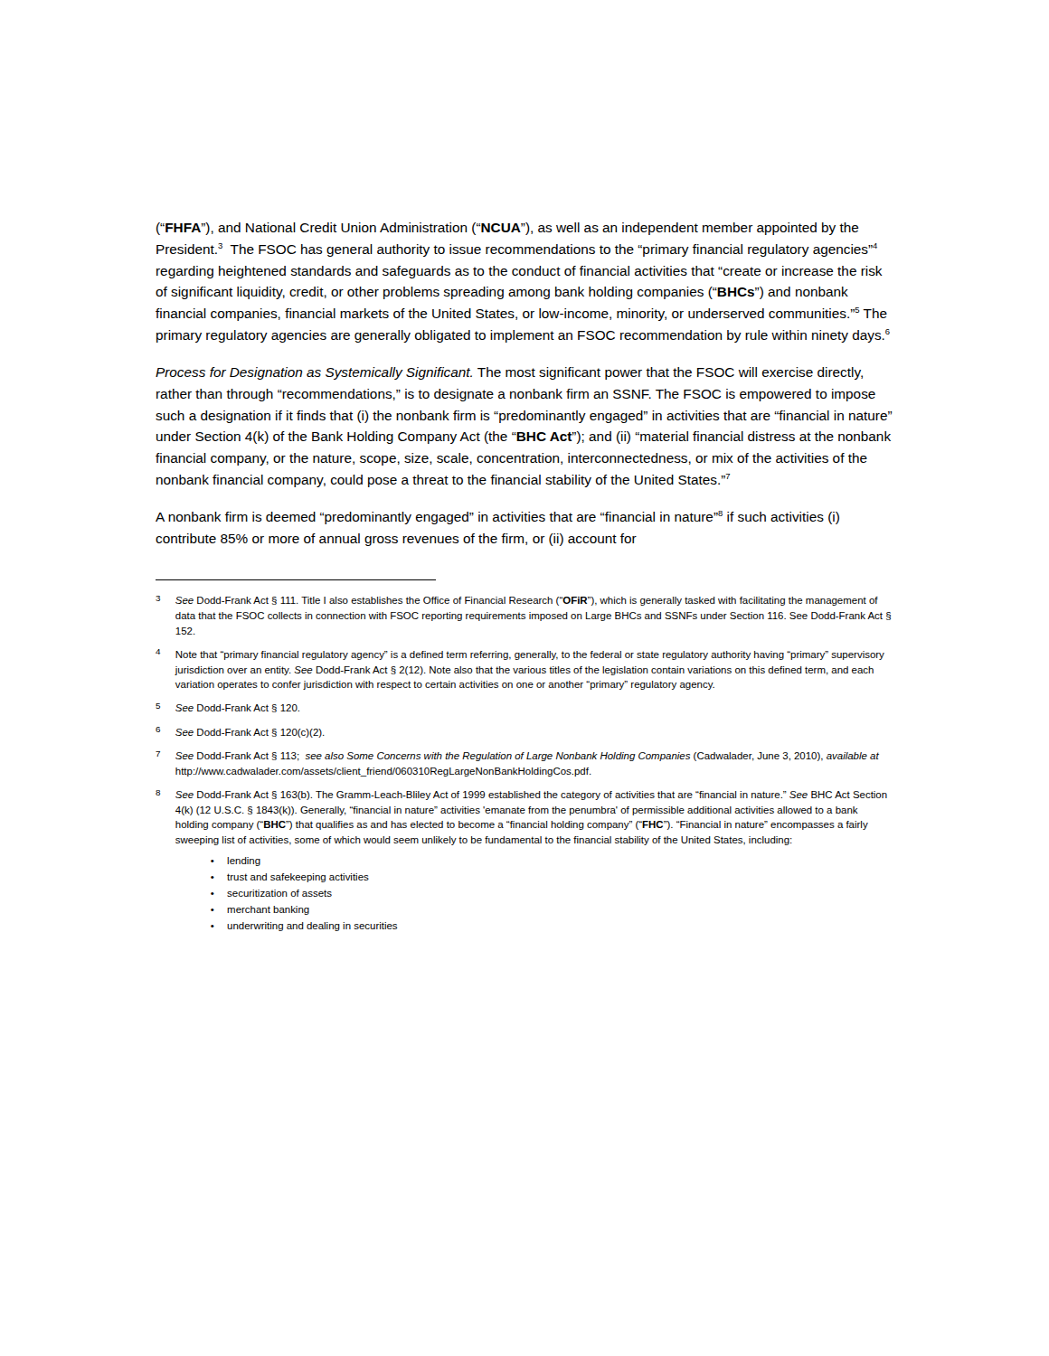(“FHFA”), and National Credit Union Administration (“NCUA”), as well as an independent member appointed by the President.3 The FSOC has general authority to issue recommendations to the “primary financial regulatory agencies”4 regarding heightened standards and safeguards as to the conduct of financial activities that “create or increase the risk of significant liquidity, credit, or other problems spreading among bank holding companies (“BHCs”) and nonbank financial companies, financial markets of the United States, or low-income, minority, or underserved communities.”5 The primary regulatory agencies are generally obligated to implement an FSOC recommendation by rule within ninety days.6
Process for Designation as Systemically Significant. The most significant power that the FSOC will exercise directly, rather than through “recommendations,” is to designate a nonbank firm an SSNF. The FSOC is empowered to impose such a designation if it finds that (i) the nonbank firm is “predominantly engaged” in activities that are “financial in nature” under Section 4(k) of the Bank Holding Company Act (the “BHC Act”); and (ii) “material financial distress at the nonbank financial company, or the nature, scope, size, scale, concentration, interconnectedness, or mix of the activities of the nonbank financial company, could pose a threat to the financial stability of the United States.”7
A nonbank firm is deemed “predominantly engaged” in activities that are “financial in nature”8 if such activities (i) contribute 85% or more of annual gross revenues of the firm, or (ii) account for
3 See Dodd-Frank Act § 111. Title I also establishes the Office of Financial Research (“OFiR”), which is generally tasked with facilitating the management of data that the FSOC collects in connection with FSOC reporting requirements imposed on Large BHCs and SSNFs under Section 116. See Dodd-Frank Act § 152.
4 Note that “primary financial regulatory agency” is a defined term referring, generally, to the federal or state regulatory authority having “primary” supervisory jurisdiction over an entity. See Dodd-Frank Act § 2(12). Note also that the various titles of the legislation contain variations on this defined term, and each variation operates to confer jurisdiction with respect to certain activities on one or another “primary” regulatory agency.
5 See Dodd-Frank Act § 120.
6 See Dodd-Frank Act § 120(c)(2).
7 See Dodd-Frank Act § 113; see also Some Concerns with the Regulation of Large Nonbank Holding Companies (Cadwalader, June 3, 2010), available at
http://www.cadwalader.com/assets/client_friend/060310RegLargeNonBankHoldingCos.pdf.
8 See Dodd-Frank Act § 163(b). The Gramm-Leach-Bliley Act of 1999 established the category of activities that are “financial in nature.” See BHC Act Section 4(k) (12 U.S.C. § 1843(k)). Generally, “financial in nature” activities 'emanate from the penumbra' of permissible additional activities allowed to a bank holding company (“BHC”) that qualifies as and has elected to become a “financial holding company” (“FHC”). “Financial in nature” encompasses a fairly sweeping list of activities, some of which would seem unlikely to be fundamental to the financial stability of the United States, including:
lending
trust and safekeeping activities
securitization of assets
merchant banking
underwriting and dealing in securities